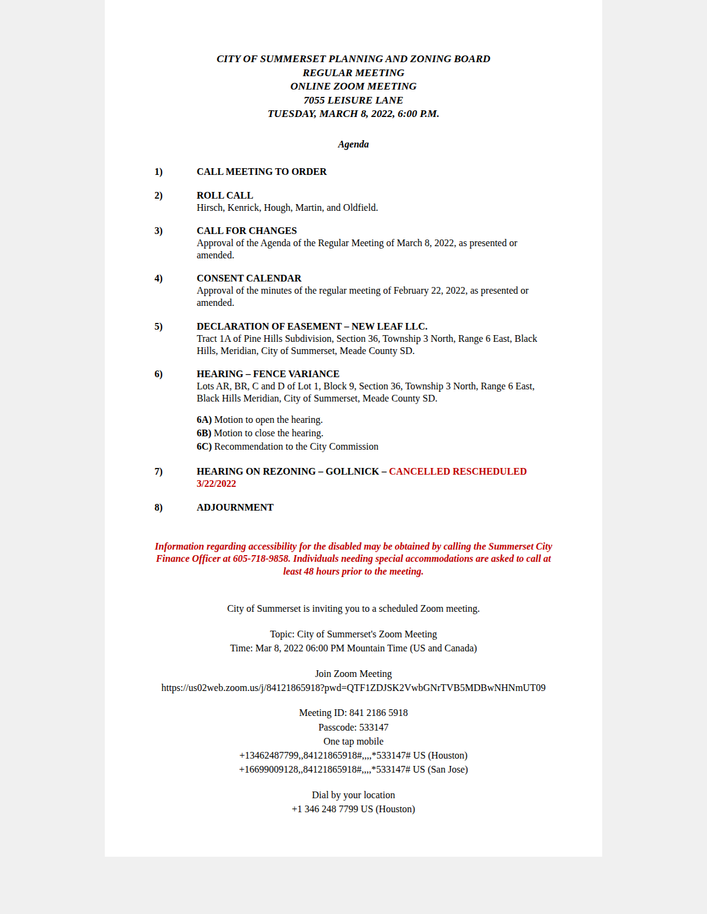CITY OF SUMMERSET PLANNING AND ZONING BOARD
REGULAR MEETING
ONLINE ZOOM MEETING
7055 LEISURE LANE
TUESDAY, MARCH 8, 2022, 6:00 P.M.
Agenda
| 1) | Call Meeting to Order |
| 2) | Roll Call Hirsch, Kenrick, Hough, Martin, and Oldfield. |
| 3) | Call for Changes Approval of the Agenda of the Regular Meeting of March 8, 2022, as presented or amended. |
| 4) | Consent Calendar Approval of the minutes of the regular meeting of February 22, 2022, as presented or amended. |
| 5) | Declaration of Easement – New Leaf LLC. Tract 1A of Pine Hills Subdivision, Section 36, Township 3 North, Range 6 East, Black Hills, Meridian, City of Summerset, Meade County SD. |
| 6) | Hearing – Fence Variance Lots AR, BR, C and D of Lot 1, Block 9, Section 36, Township 3 North, Range 6 East, Black Hills Meridian, City of Summerset, Meade County SD. 6A) Motion to open the hearing. 6B) Motion to close the hearing. 6C) Recommendation to the City Commission |
| 7) | Hearing on Rezoning – Gollnick – CANCELLED RESCHEDULED 3/22/2022 |
| 8) | Adjournment |
Information regarding accessibility for the disabled may be obtained by calling the Summerset City Finance Officer at 605-718-9858. Individuals needing special accommodations are asked to call at least 48 hours prior to the meeting.
City of Summerset is inviting you to a scheduled Zoom meeting.
Topic: City of Summerset's Zoom Meeting
Time: Mar 8, 2022 06:00 PM Mountain Time (US and Canada)
Join Zoom Meeting
https://us02web.zoom.us/j/84121865918?pwd=QTF1ZDJSK2VwbGNrTVB5MDBwNHNmUT09
Meeting ID: 841 2186 5918
Passcode: 533147
One tap mobile
+13462487799,,84121865918#,,,,*533147# US (Houston)
+16699009128,,84121865918#,,,,*533147# US (San Jose)
Dial by your location
+1 346 248 7799 US (Houston)